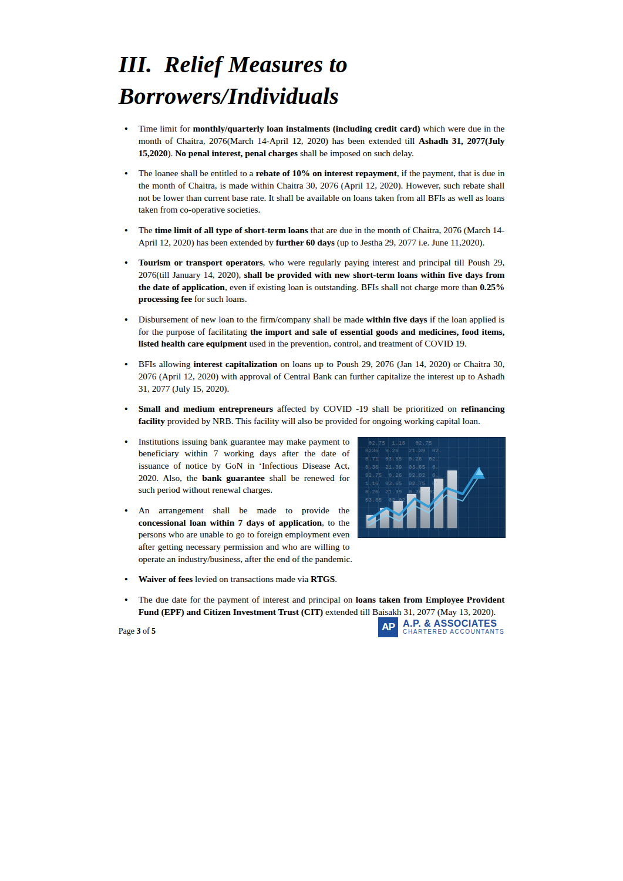III. Relief Measures to Borrowers/Individuals
Time limit for monthly/quarterly loan instalments (including credit card) which were due in the month of Chaitra, 2076(March 14-April 12, 2020) has been extended till Ashadh 31, 2077(July 15,2020). No penal interest, penal charges shall be imposed on such delay.
The loanee shall be entitled to a rebate of 10% on interest repayment, if the payment, that is due in the month of Chaitra, is made within Chaitra 30, 2076 (April 12, 2020). However, such rebate shall not be lower than current base rate. It shall be available on loans taken from all BFIs as well as loans taken from co-operative societies.
The time limit of all type of short-term loans that are due in the month of Chaitra, 2076 (March 14-April 12, 2020) has been extended by further 60 days (up to Jestha 29, 2077 i.e. June 11,2020).
Tourism or transport operators, who were regularly paying interest and principal till Poush 29, 2076(till January 14, 2020), shall be provided with new short-term loans within five days from the date of application, even if existing loan is outstanding. BFIs shall not charge more than 0.25% processing fee for such loans.
Disbursement of new loan to the firm/company shall be made within five days if the loan applied is for the purpose of facilitating the import and sale of essential goods and medicines, food items, listed health care equipment used in the prevention, control, and treatment of COVID 19.
BFIs allowing interest capitalization on loans up to Poush 29, 2076 (Jan 14, 2020) or Chaitra 30, 2076 (April 12, 2020) with approval of Central Bank can further capitalize the interest up to Ashadh 31, 2077 (July 15, 2020).
Small and medium entrepreneurs affected by COVID -19 shall be prioritized on refinancing facility provided by NRB. This facility will also be provided for ongoing working capital loan.
02.75 1.16 02.75 0236 0.26 21.39 02. 0.71 03.65 0.26 02. 0.36 21.39 03.65 0. 02.75 0.26 02.02 0. 1.16 03.65 02.75 0. 0.26 21.39 0.36 02. 03.65 02.02 1.16 0.
Institutions issuing bank guarantee may make payment to beneficiary within 7 working days after the date of issuance of notice by GoN in ‘Infectious Disease Act, 2020. Also, the bank guarantee shall be renewed for such period without renewal charges.
An arrangement shall be made to provide the concessional loan within 7 days of application, to the persons who are unable to go to foreign employment even after getting necessary permission and who are willing to operate an industry/business, after the end of the pandemic.
Waiver of fees levied on transactions made via RTGS.
The due date for the payment of interest and principal on loans taken from Employee Provident Fund (EPF) and Citizen Investment Trust (CIT) extended till Baisakh 31, 2077 (May 13, 2020).
Page 3 of 5
AP
A.P. & ASSOCIATES
CHARTERED ACCOUNTANTS